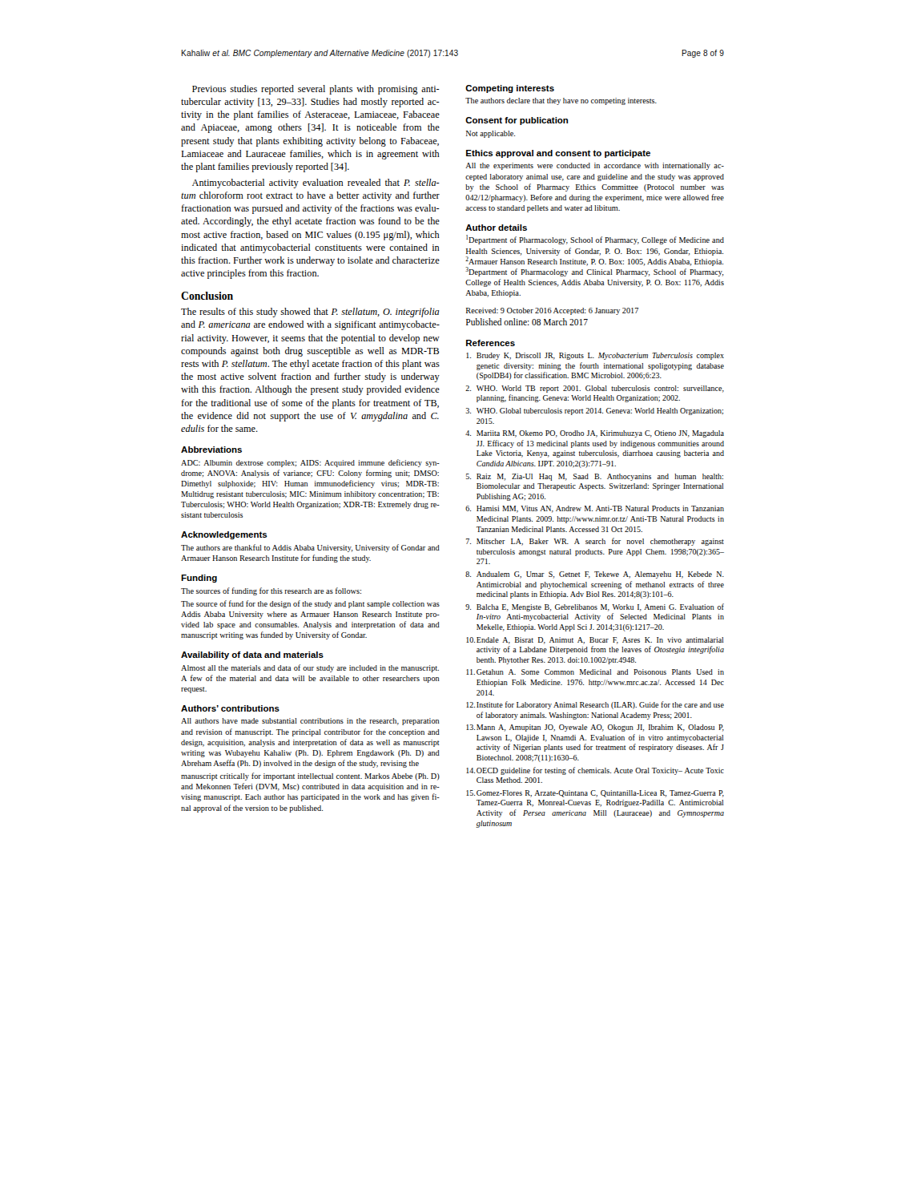Kahaliw et al. BMC Complementary and Alternative Medicine (2017) 17:143
Page 8 of 9
Previous studies reported several plants with promising anti-tubercular activity [13, 29–33]. Studies had mostly reported activity in the plant families of Asteraceae, Lamiaceae, Fabaceae and Apiaceae, among others [34]. It is noticeable from the present study that plants exhibiting activity belong to Fabaceae, Lamiaceae and Lauraceae families, which is in agreement with the plant families previously reported [34].
Antimycobacterial activity evaluation revealed that P. stellatum chloroform root extract to have a better activity and further fractionation was pursued and activity of the fractions was evaluated. Accordingly, the ethyl acetate fraction was found to be the most active fraction, based on MIC values (0.195 μg/ml), which indicated that antimycobacterial constituents were contained in this fraction. Further work is underway to isolate and characterize active principles from this fraction.
Conclusion
The results of this study showed that P. stellatum, O. integrifolia and P. americana are endowed with a significant antimycobacterial activity. However, it seems that the potential to develop new compounds against both drug susceptible as well as MDR-TB rests with P. stellatum. The ethyl acetate fraction of this plant was the most active solvent fraction and further study is underway with this fraction. Although the present study provided evidence for the traditional use of some of the plants for treatment of TB, the evidence did not support the use of V. amygdalina and C. edulis for the same.
Abbreviations
ADC: Albumin dextrose complex; AIDS: Acquired immune deficiency syndrome; ANOVA: Analysis of variance; CFU: Colony forming unit; DMSO: Dimethyl sulphoxide; HIV: Human immunodeficiency virus; MDR-TB: Multidrug resistant tuberculosis; MIC: Minimum inhibitory concentration; TB: Tuberculosis; WHO: World Health Organization; XDR-TB: Extremely drug resistant tuberculosis
Acknowledgements
The authors are thankful to Addis Ababa University, University of Gondar and Armauer Hanson Research Institute for funding the study.
Funding
The sources of funding for this research are as follows:
The source of fund for the design of the study and plant sample collection was Addis Ababa University where as Armauer Hanson Research Institute provided lab space and consumables. Analysis and interpretation of data and manuscript writing was funded by University of Gondar.
Availability of data and materials
Almost all the materials and data of our study are included in the manuscript. A few of the material and data will be available to other researchers upon request.
Authors’ contributions
All authors have made substantial contributions in the research, preparation and revision of manuscript. The principal contributor for the conception and design, acquisition, analysis and interpretation of data as well as manuscript writing was Wubayehu Kahaliw (Ph. D). Ephrem Engdawork (Ph. D) and Abreham Aseffa (Ph. D) involved in the design of the study, revising the
manuscript critically for important intellectual content. Markos Abebe (Ph. D) and Mekonnen Teferi (DVM, Msc) contributed in data acquisition and in revising manuscript. Each author has participated in the work and has given final approval of the version to be published.
Competing interests
The authors declare that they have no competing interests.
Consent for publication
Not applicable.
Ethics approval and consent to participate
All the experiments were conducted in accordance with internationally accepted laboratory animal use, care and guideline and the study was approved by the School of Pharmacy Ethics Committee (Protocol number was 042/12/pharmacy). Before and during the experiment, mice were allowed free access to standard pellets and water ad libitum.
Author details
1Department of Pharmacology, School of Pharmacy, College of Medicine and Health Sciences, University of Gondar, P. O. Box: 196, Gondar, Ethiopia. 2Armauer Hanson Research Institute, P. O. Box: 1005, Addis Ababa, Ethiopia. 3Department of Pharmacology and Clinical Pharmacy, School of Pharmacy, College of Health Sciences, Addis Ababa University, P. O. Box: 1176, Addis Ababa, Ethiopia.
Received: 9 October 2016 Accepted: 6 January 2017 Published online: 08 March 2017
References
Brudey K, Driscoll JR, Rigouts L. Mycobacterium Tuberculosis complex genetic diversity: mining the fourth international spoligotyping database (SpolDB4) for classification. BMC Microbiol. 2006;6:23.
WHO. World TB report 2001. Global tuberculosis control: surveillance, planning, financing. Geneva: World Health Organization; 2002.
WHO. Global tuberculosis report 2014. Geneva: World Health Organization; 2015.
Mariita RM, Okemo PO, Orodho JA, Kirimuhuzya C, Otieno JN, Magadula JJ. Efficacy of 13 medicinal plants used by indigenous communities around Lake Victoria, Kenya, against tuberculosis, diarrhoea causing bacteria and Candida Albicans. IJPT. 2010;2(3):771–91.
Raiz M, Zia-Ul Haq M, Saad B. Anthocyanins and human health: Biomolecular and Therapeutic Aspects. Switzerland: Springer International Publishing AG; 2016.
Hamisi MM, Vitus AN, Andrew M. Anti-TB Natural Products in Tanzanian Medicinal Plants. 2009. http://www.nimr.or.tz/ Anti-TB Natural Products in Tanzanian Medicinal Plants. Accessed 31 Oct 2015.
Mitscher LA, Baker WR. A search for novel chemotherapy against tuberculosis amongst natural products. Pure Appl Chem. 1998;70(2):365–271.
Andualem G, Umar S, Getnet F, Tekewe A, Alemayehu H, Kebede N. Antimicrobial and phytochemical screening of methanol extracts of three medicinal plants in Ethiopia. Adv Biol Res. 2014;8(3):101–6.
Balcha E, Mengiste B, Gebrelibanos M, Worku I, Ameni G. Evaluation of In-vitro Anti-mycobacterial Activity of Selected Medicinal Plants in Mekelle, Ethiopia. World Appl Sci J. 2014;31(6):1217–20.
Endale A, Bisrat D, Animut A, Bucar F, Asres K. In vivo antimalarial activity of a Labdane Diterpenoid from the leaves of Otostegia integrifolia benth. Phytother Res. 2013. doi:10.1002/ptr.4948.
Getahun A. Some Common Medicinal and Poisonous Plants Used in Ethiopian Folk Medicine. 1976. http://www.mrc.ac.za/. Accessed 14 Dec 2014.
Institute for Laboratory Animal Research (ILAR). Guide for the care and use of laboratory animals. Washington: National Academy Press; 2001.
Mann A, Amupitan JO, Oyewale AO, Okogun JI, Ibrahim K, Oladosu P, Lawson L, Olajide I, Nnamdi A. Evaluation of in vitro antimycobacterial activity of Nigerian plants used for treatment of respiratory diseases. Afr J Biotechnol. 2008;7(11):1630–6.
OECD guideline for testing of chemicals. Acute Oral Toxicity– Acute Toxic Class Method. 2001.
Gomez-Flores R, Arzate-Quintana C, Quintanilla-Licea R, Tamez-Guerra P, Tamez-Guerra R, Monreal-Cuevas E, Rodríguez-Padilla C. Antimicrobial Activity of Persea americana Mill (Lauraceae) and Gymnosperma glutinosum